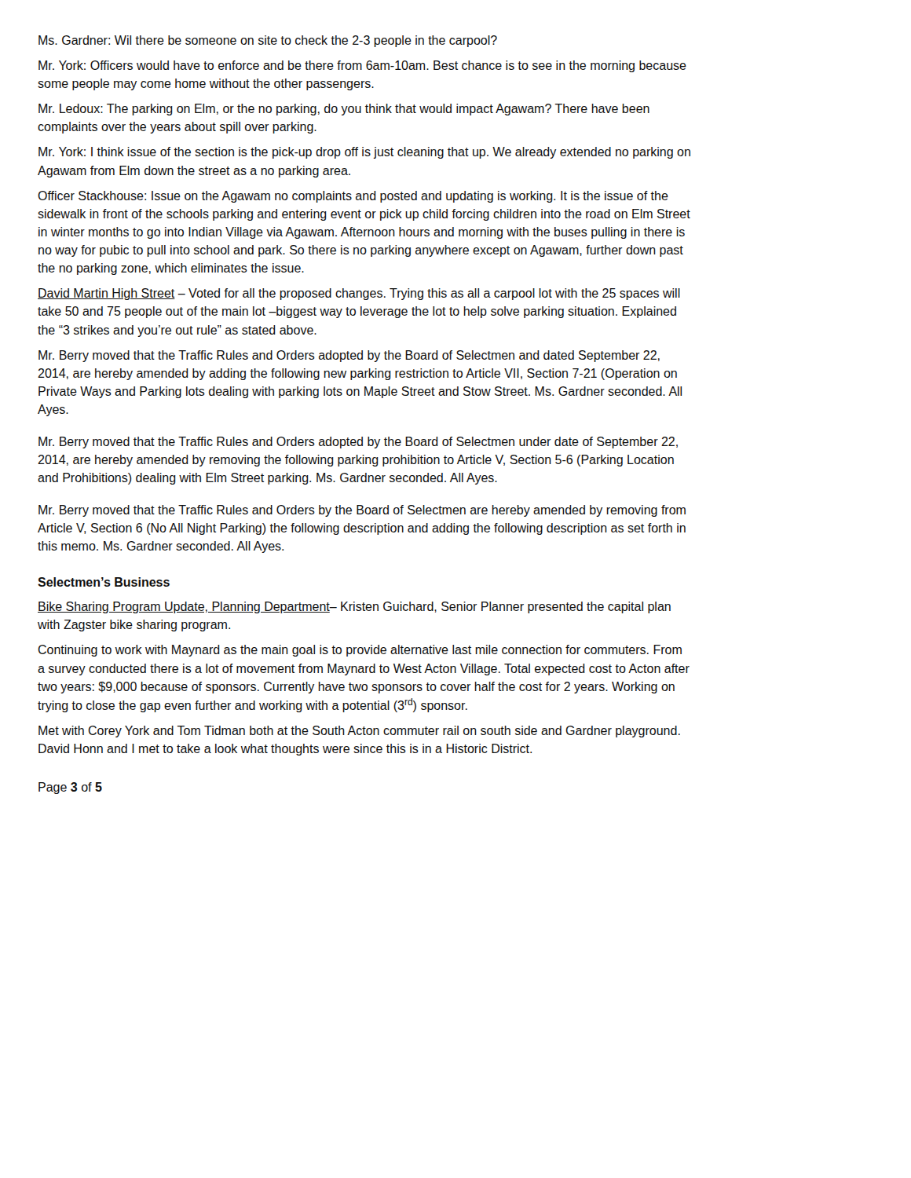Ms. Gardner: Wil there be someone on site to check the 2-3 people in the carpool?
Mr. York: Officers would have to enforce and be there from 6am-10am. Best chance is to see in the morning because some people may come home without the other passengers.
Mr. Ledoux: The parking on Elm, or the no parking, do you think that would impact Agawam? There have been complaints over the years about spill over parking.
Mr. York: I think issue of the section is the pick-up drop off is just cleaning that up. We already extended no parking on Agawam from Elm down the street as a no parking area.
Officer Stackhouse: Issue on the Agawam no complaints and posted and updating is working. It is the issue of the sidewalk in front of the schools parking and entering event or pick up child forcing children into the road on Elm Street in winter months to go into Indian Village via Agawam. Afternoon hours and morning with the buses pulling in there is no way for pubic to pull into school and park. So there is no parking anywhere except on Agawam, further down past the no parking zone, which eliminates the issue.
David Martin High Street – Voted for all the proposed changes. Trying this as all a carpool lot with the 25 spaces will take 50 and 75 people out of the main lot –biggest way to leverage the lot to help solve parking situation. Explained the “3 strikes and you’re out rule” as stated above.
Mr. Berry moved that the Traffic Rules and Orders adopted by the Board of Selectmen and dated September 22, 2014, are hereby amended by adding the following new parking restriction to Article VII, Section 7-21 (Operation on Private Ways and Parking lots dealing with parking lots on Maple Street and Stow Street. Ms. Gardner seconded. All Ayes.
Mr. Berry moved that the Traffic Rules and Orders adopted by the Board of Selectmen under date of September 22, 2014, are hereby amended by removing the following parking prohibition to Article V, Section 5-6 (Parking Location and Prohibitions) dealing with Elm Street parking. Ms. Gardner seconded. All Ayes.
Mr. Berry moved that the Traffic Rules and Orders by the Board of Selectmen are hereby amended by removing from Article V, Section 6 (No All Night Parking) the following description and adding the following description as set forth in this memo. Ms. Gardner seconded. All Ayes.
Selectmen’s Business
Bike Sharing Program Update, Planning Department– Kristen Guichard, Senior Planner presented the capital plan with Zagster bike sharing program.
Continuing to work with Maynard as the main goal is to provide alternative last mile connection for commuters. From a survey conducted there is a lot of movement from Maynard to West Acton Village. Total expected cost to Acton after two years: $9,000 because of sponsors. Currently have two sponsors to cover half the cost for 2 years. Working on trying to close the gap even further and working with a potential (3rd) sponsor.
Met with Corey York and Tom Tidman both at the South Acton commuter rail on south side and Gardner playground. David Honn and I met to take a look what thoughts were since this is in a Historic District.
Page 3 of 5